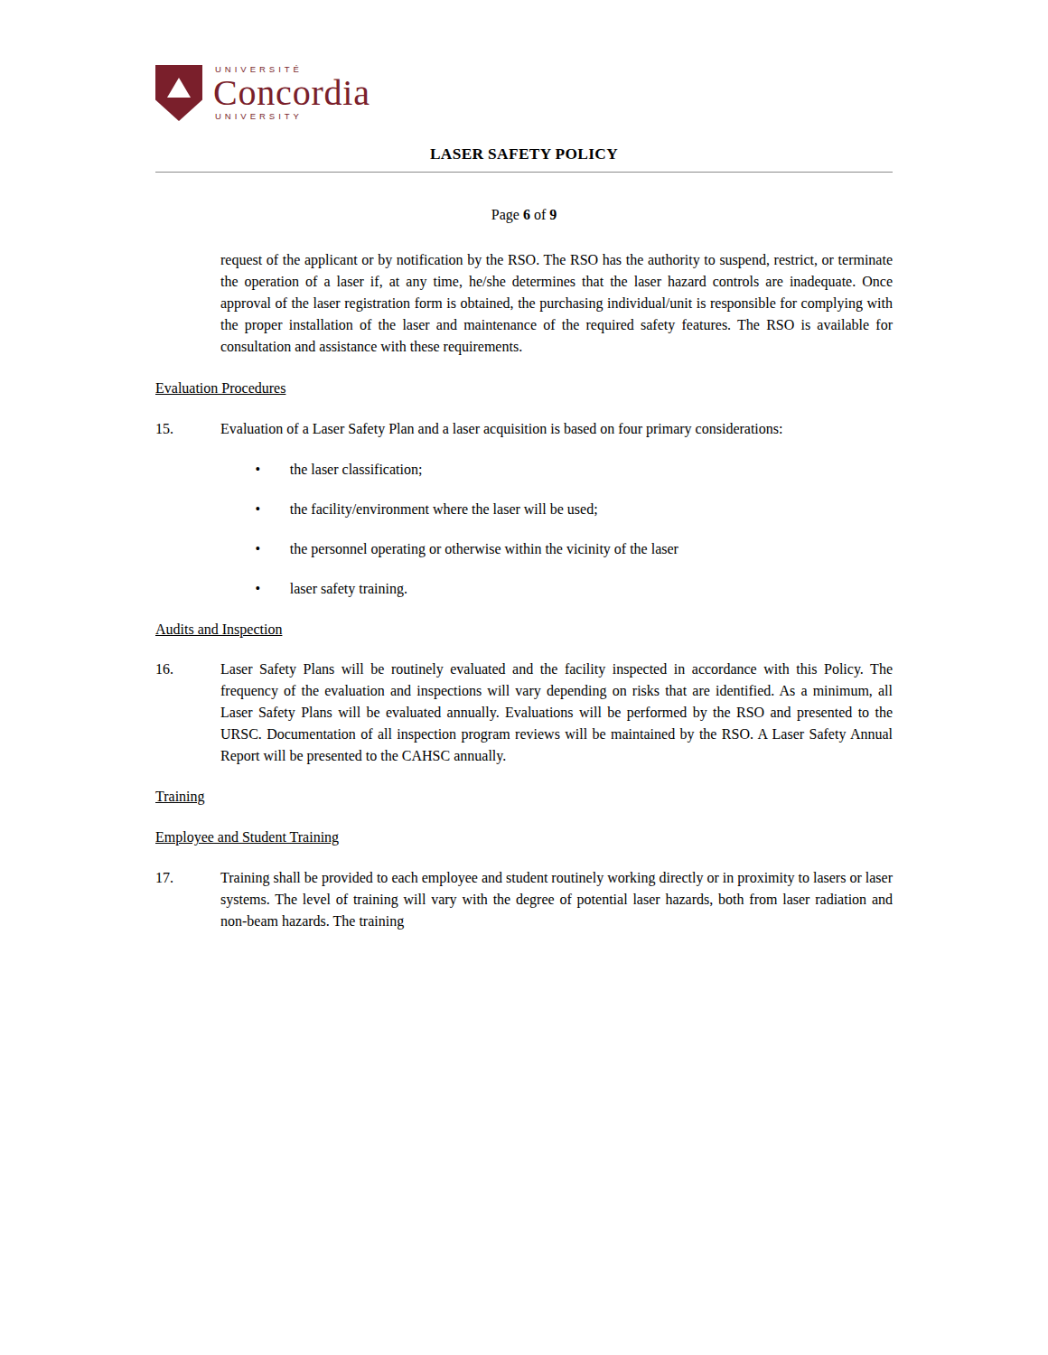UNIVERSITÉ
Concordia
UNIVERSITY
LASER SAFETY POLICY
Page 6 of 9
request of the applicant or by notification by the RSO. The RSO has the authority to suspend, restrict, or terminate the operation of a laser if, at any time, he/she determines that the laser hazard controls are inadequate. Once approval of the laser registration form is obtained, the purchasing individual/unit is responsible for complying with the proper installation of the laser and maintenance of the required safety features. The RSO is available for consultation and assistance with these requirements.
Evaluation Procedures
15.
Evaluation of a Laser Safety Plan and a laser acquisition is based on four primary considerations:
the laser classification;
the facility/environment where the laser will be used;
the personnel operating or otherwise within the vicinity of the laser
laser safety training.
Audits and Inspection
16.
Laser Safety Plans will be routinely evaluated and the facility inspected in accordance with this Policy. The frequency of the evaluation and inspections will vary depending on risks that are identified. As a minimum, all Laser Safety Plans will be evaluated annually. Evaluations will be performed by the RSO and presented to the URSC. Documentation of all inspection program reviews will be maintained by the RSO. A Laser Safety Annual Report will be presented to the CAHSC annually.
Training
Employee and Student Training
17.
Training shall be provided to each employee and student routinely working directly or in proximity to lasers or laser systems. The level of training will vary with the degree of potential laser hazards, both from laser radiation and non-beam hazards. The training